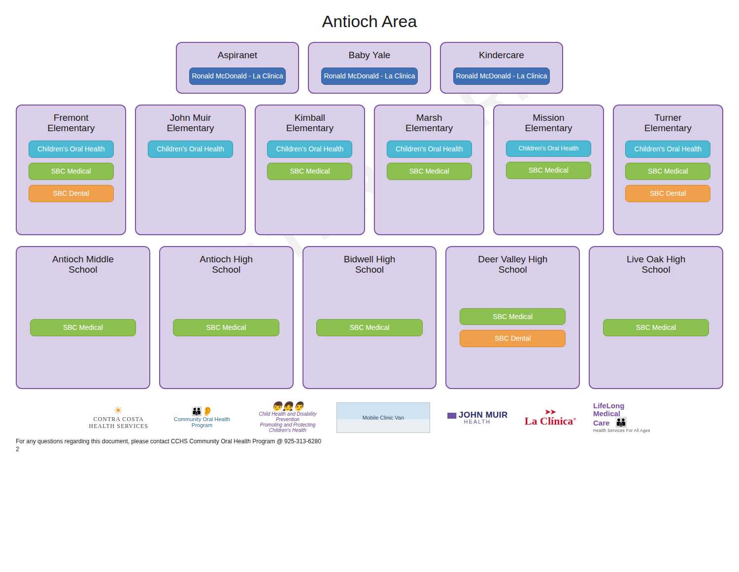WATERMARK
Antioch Area
Aspiranet
Ronald McDonald - La Clinica
Baby Yale
Ronald McDonald - La Clinica
Kindercare
Ronald McDonald - La Clinica
Fremont
Elementary
Children's Oral Health
SBC Medical
SBC Dental
John Muir
Elementary
Children's Oral Health
Kimball
Elementary
Children's Oral Health
SBC Medical
Marsh
Elementary
Children's Oral Health
SBC Medical
Mission
Elementary
Children's Oral Health
SBC Medical
Turner
Elementary
Children's Oral Health
SBC Medical
SBC Dental
Antioch Middle
School
SBC Medical
Antioch High
School
SBC Medical
Bidwell High
School
SBC Medical
Deer Valley High
School
SBC Medical
SBC Dental
Live Oak High
School
SBC Medical
☀ CONTRA COSTA
HEALTH SERVICES
👪👂 Community Oral Health Program
👦👧👨 Child Health and Disability Prevention
Promoting and Protecting Children's Health
Mobile Clinic Van
▮▮▮JOHN MUIR HEALTH
➤➤ La Clínica®
LifeLong
Medical
Care 👪 Health Services For All Ages
For any questions regarding this document, please contact CCHS Community Oral Health Program @ 925-313-6280
2